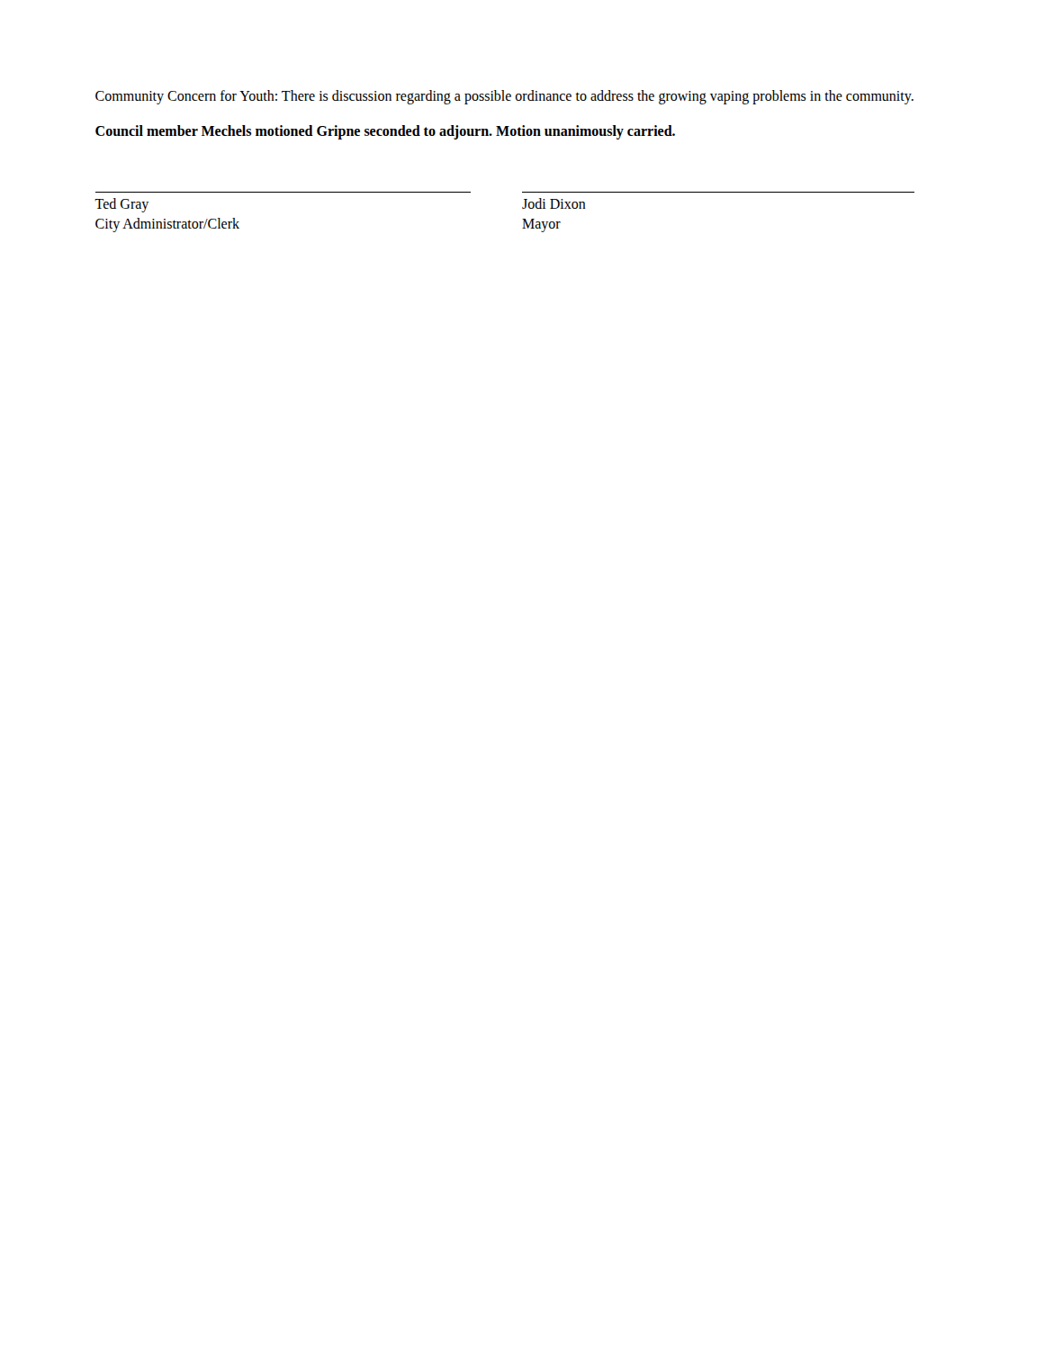Community Concern for Youth: There is discussion regarding a possible ordinance to address the growing vaping problems in the community.
Council member Mechels motioned Gripne seconded to adjourn. Motion unanimously carried.
| Ted Gray City Administrator/Clerk | Jodi Dixon Mayor |